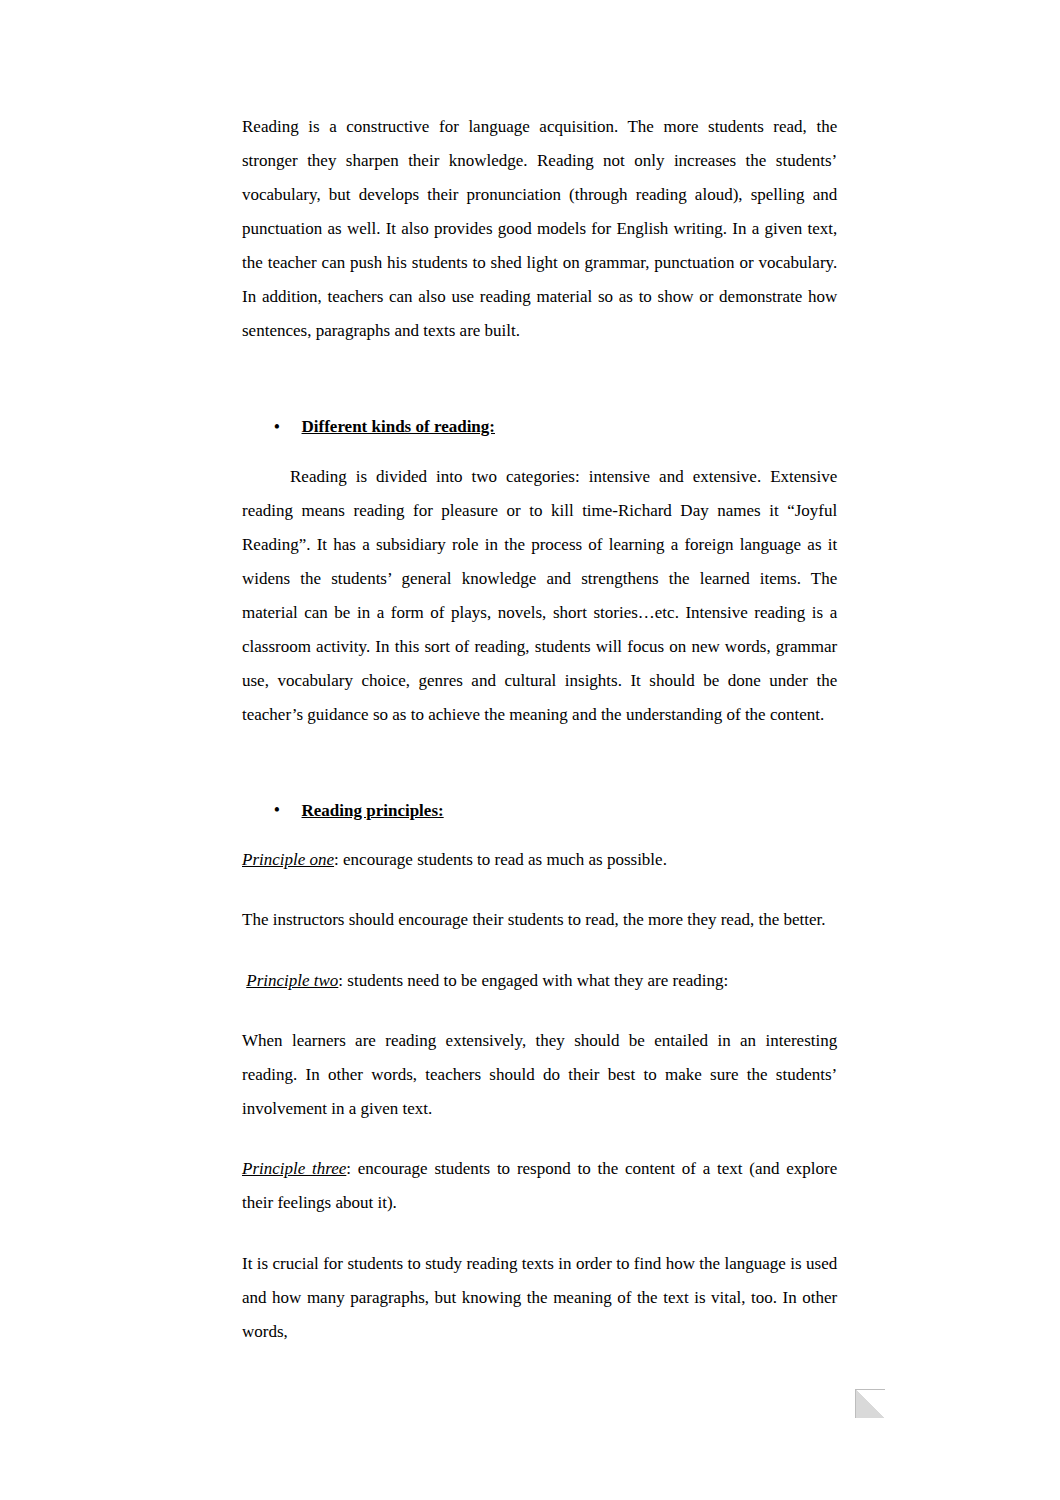Reading is a constructive for language acquisition. The more students read, the stronger they sharpen their knowledge. Reading not only increases the students’ vocabulary, but develops their pronunciation (through reading aloud), spelling and punctuation as well. It also provides good models for English writing. In a given text, the teacher can push his students to shed light on grammar, punctuation or vocabulary. In addition, teachers can also use reading material so as to show or demonstrate how sentences, paragraphs and texts are built.
Different kinds of reading:
Reading is divided into two categories: intensive and extensive. Extensive reading means reading for pleasure or to kill time-Richard Day names it “Joyful Reading”. It has a subsidiary role in the process of learning a foreign language as it widens the students’ general knowledge and strengthens the learned items. The material can be in a form of plays, novels, short stories…etc. Intensive reading is a classroom activity. In this sort of reading, students will focus on new words, grammar use, vocabulary choice, genres and cultural insights. It should be done under the teacher’s guidance so as to achieve the meaning and the understanding of the content.
Reading principles:
Principle one: encourage students to read as much as possible.
The instructors should encourage their students to read, the more they read, the better.
Principle two: students need to be engaged with what they are reading:
When learners are reading extensively, they should be entailed in an interesting reading. In other words, teachers should do their best to make sure the students’ involvement in a given text.
Principle three: encourage students to respond to the content of a text (and explore their feelings about it).
It is crucial for students to study reading texts in order to find how the language is used and how many paragraphs, but knowing the meaning of the text is vital, too. In other words,
17